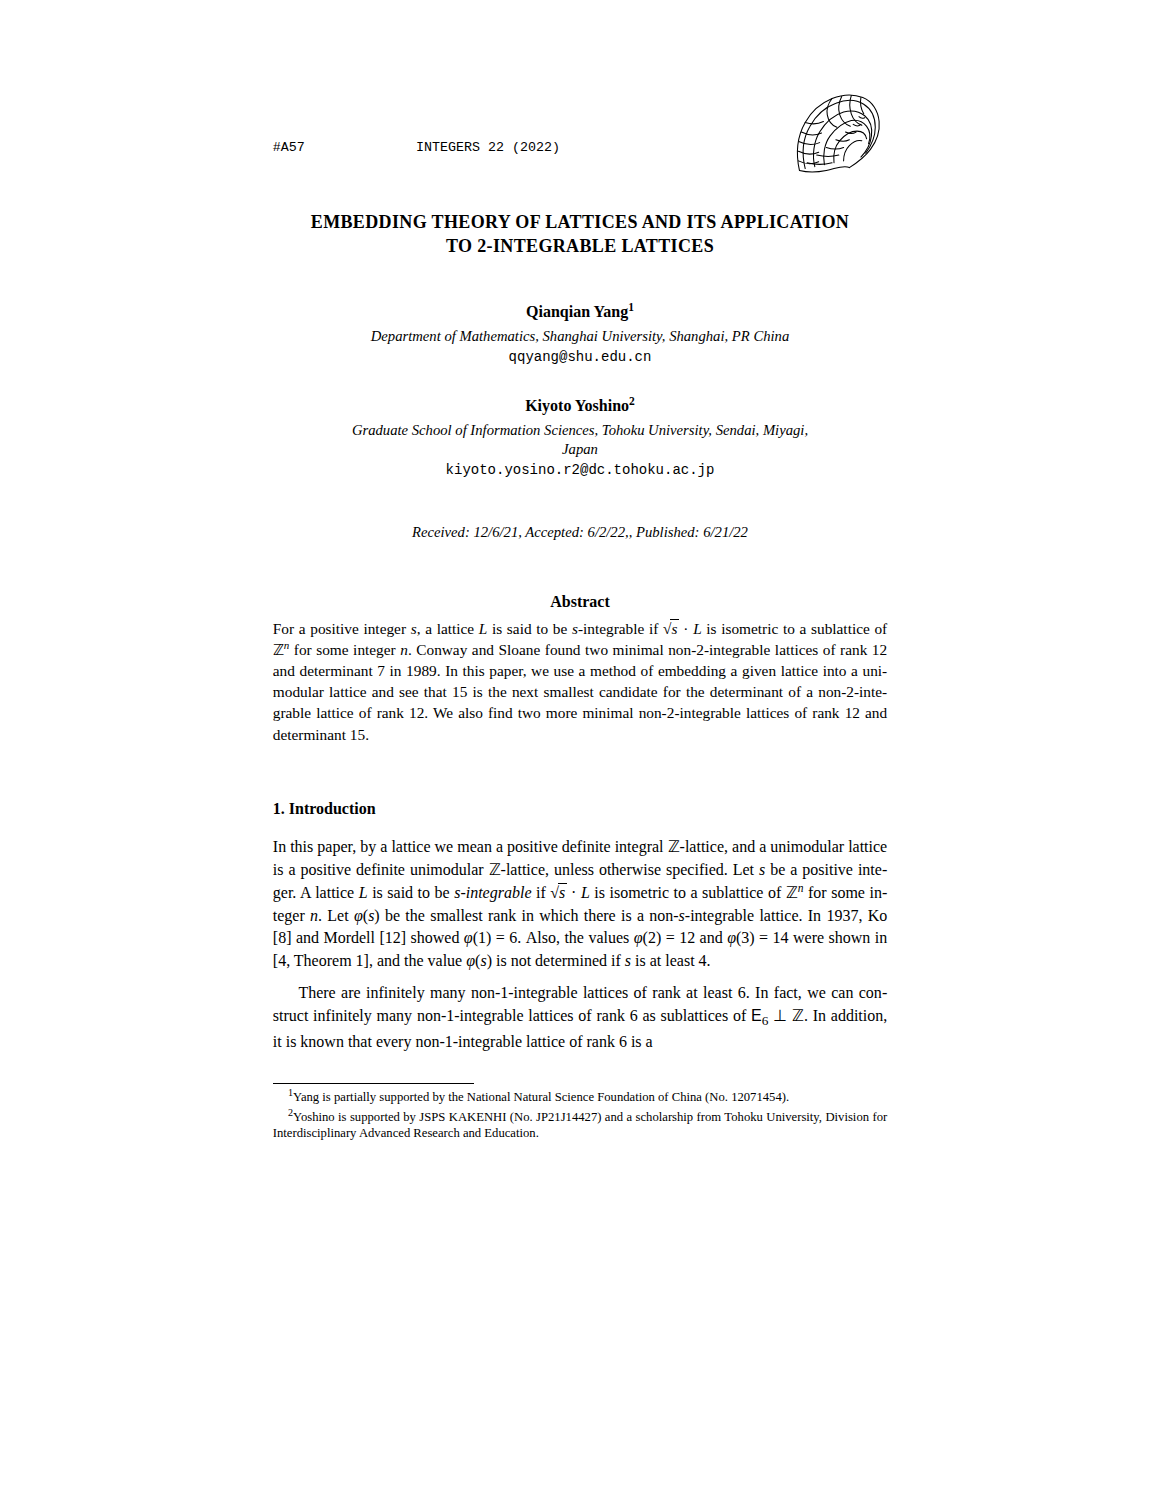#A57
INTEGERS 22 (2022)
Embedding Theory of Lattices and its Application
to 2-Integrable Lattices
Qianqian Yang1
Department of Mathematics, Shanghai University, Shanghai, PR China
qqyang@shu.edu.cn
Kiyoto Yoshino2
Graduate School of Information Sciences, Tohoku University, Sendai, Miyagi,
Japan
kiyoto.yosino.r2@dc.tohoku.ac.jp
Received: 12/6/21, Accepted: 6/2/22,, Published: 6/21/22
Abstract
For a positive integer s, a lattice L is said to be s-integrable if √s · L is isometric to a sublattice of ℤn for some integer n. Conway and Sloane found two minimal non-2-integrable lattices of rank 12 and determinant 7 in 1989. In this paper, we use a method of embedding a given lattice into a unimodular lattice and see that 15 is the next smallest candidate for the determinant of a non-2-integrable lattice of rank 12. We also find two more minimal non-2-integrable lattices of rank 12 and determinant 15.
1. Introduction
In this paper, by a lattice we mean a positive definite integral ℤ-lattice, and a unimodular lattice is a positive definite unimodular ℤ-lattice, unless otherwise specified. Let s be a positive integer. A lattice L is said to be s-integrable if √s · L is isometric to a sublattice of ℤn for some integer n. Let φ(s) be the smallest rank in which there is a non-s-integrable lattice. In 1937, Ko [8] and Mordell [12] showed φ(1) = 6. Also, the values φ(2) = 12 and φ(3) = 14 were shown in [4, Theorem 1], and the value φ(s) is not determined if s is at least 4.
There are infinitely many non-1-integrable lattices of rank at least 6. In fact, we can construct infinitely many non-1-integrable lattices of rank 6 as sublattices of E6 ⊥ ℤ. In addition, it is known that every non-1-integrable lattice of rank 6 is a
1Yang is partially supported by the National Natural Science Foundation of China (No. 12071454).
2Yoshino is supported by JSPS KAKENHI (No. JP21J14427) and a scholarship from Tohoku University, Division for Interdisciplinary Advanced Research and Education.